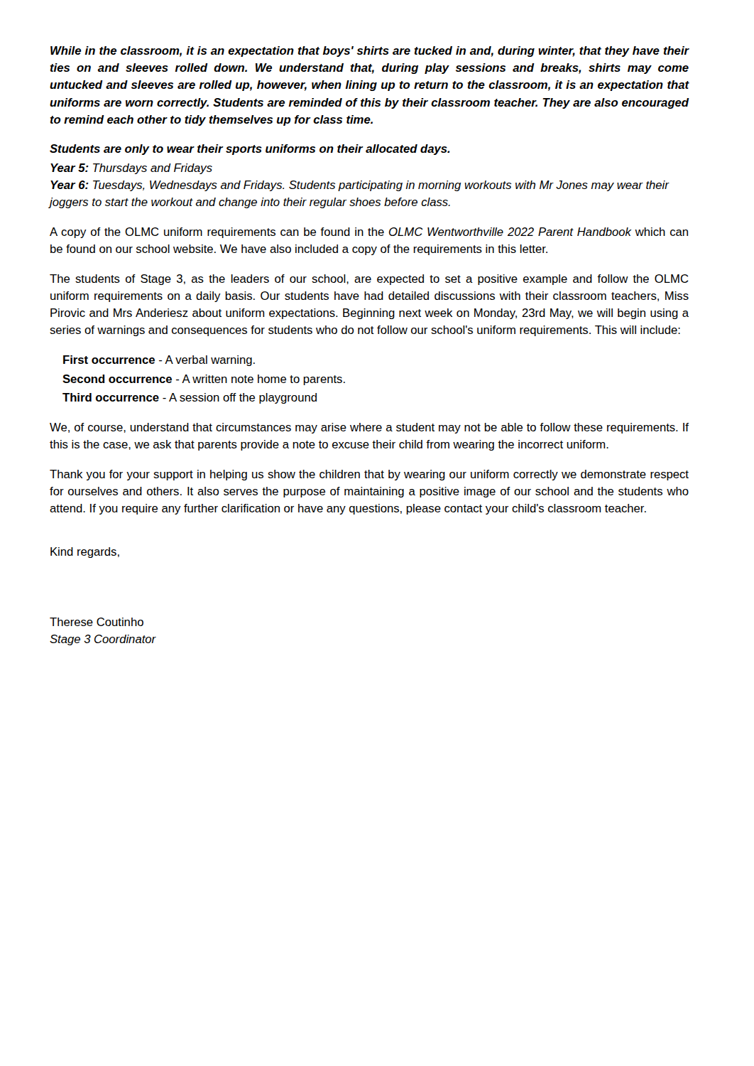While in the classroom, it is an expectation that boys' shirts are tucked in and, during winter, that they have their ties on and sleeves rolled down. We understand that, during play sessions and breaks, shirts may come untucked and sleeves are rolled up, however, when lining up to return to the classroom, it is an expectation that uniforms are worn correctly. Students are reminded of this by their classroom teacher. They are also encouraged to remind each other to tidy themselves up for class time.
Students are only to wear their sports uniforms on their allocated days.
Year 5: Thursdays and Fridays
Year 6: Tuesdays, Wednesdays and Fridays. Students participating in morning workouts with Mr Jones may wear their joggers to start the workout and change into their regular shoes before class.
A copy of the OLMC uniform requirements can be found in the OLMC Wentworthville 2022 Parent Handbook which can be found on our school website. We have also included a copy of the requirements in this letter.
The students of Stage 3, as the leaders of our school, are expected to set a positive example and follow the OLMC uniform requirements on a daily basis. Our students have had detailed discussions with their classroom teachers, Miss Pirovic and Mrs Anderiesz about uniform expectations. Beginning next week on Monday, 23rd May, we will begin using a series of warnings and consequences for students who do not follow our school's uniform requirements. This will include:
First occurrence - A verbal warning.
Second occurrence - A written note home to parents.
Third occurrence - A session off the playground
We, of course, understand that circumstances may arise where a student may not be able to follow these requirements. If this is the case, we ask that parents provide a note to excuse their child from wearing the incorrect uniform.
Thank you for your support in helping us show the children that by wearing our uniform correctly we demonstrate respect for ourselves and others. It also serves the purpose of maintaining a positive image of our school and the students who attend. If you require any further clarification or have any questions, please contact your child's classroom teacher.
Kind regards,
Therese Coutinho
Stage 3 Coordinator